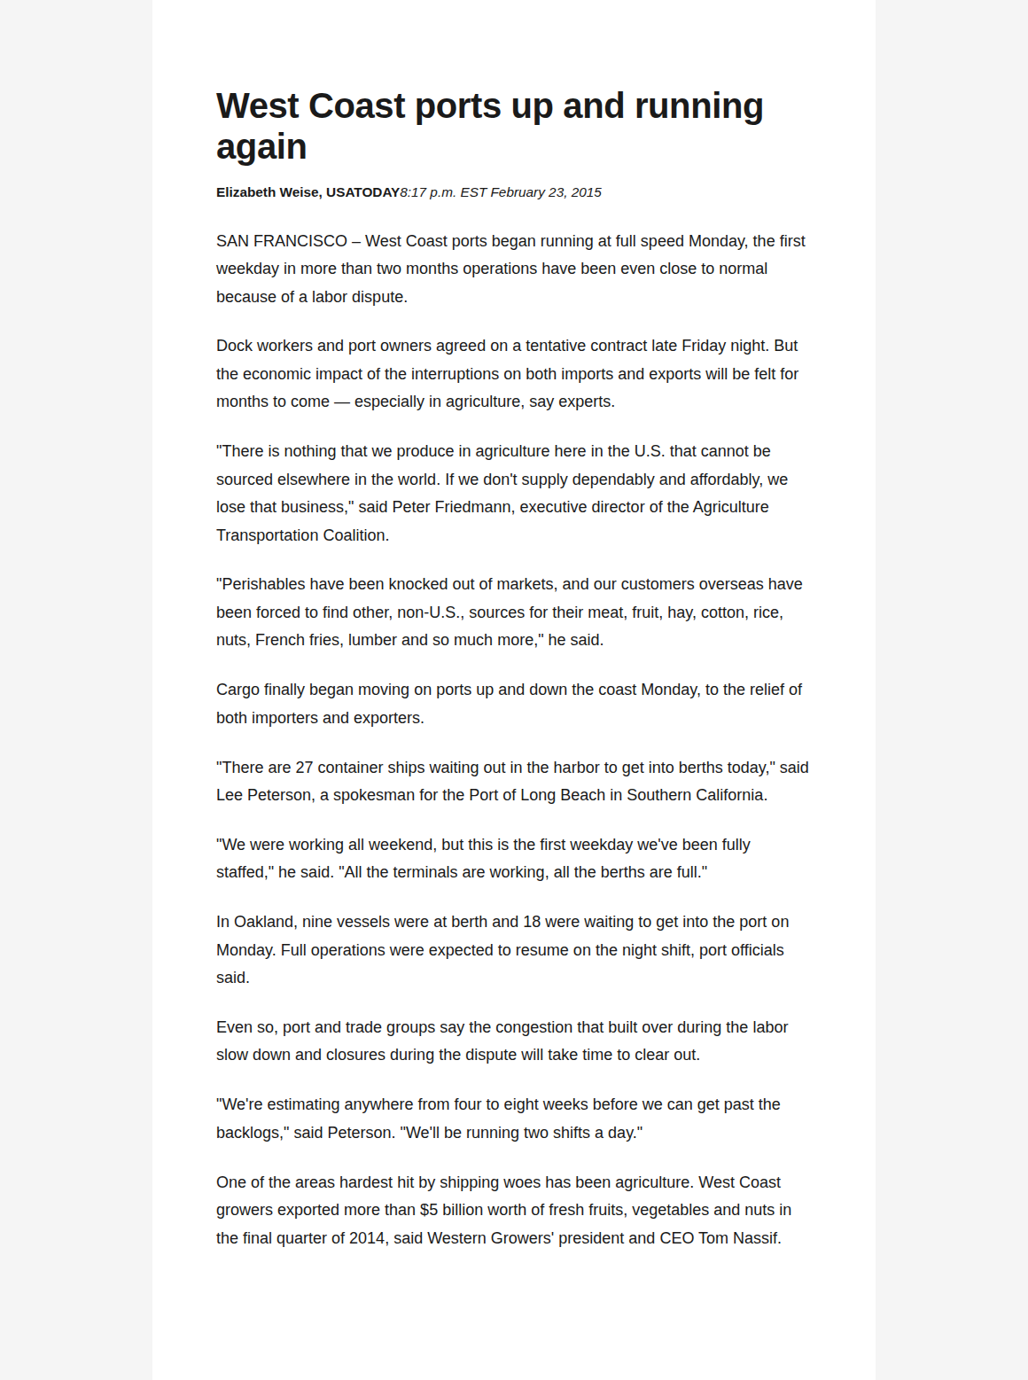West Coast ports up and running again
Elizabeth Weise, USATODAY 8:17 p.m. EST February 23, 2015
SAN FRANCISCO – West Coast ports began running at full speed Monday, the first weekday in more than two months operations have been even close to normal because of a labor dispute.
Dock workers and port owners agreed on a tentative contract late Friday night. But the economic impact of the interruptions on both imports and exports will be felt for months to come — especially in agriculture, say experts.
"There is nothing that we produce in agriculture here in the U.S. that cannot be sourced elsewhere in the world. If we don't supply dependably and affordably, we lose that business," said Peter Friedmann, executive director of the Agriculture Transportation Coalition.
"Perishables have been knocked out of markets, and our customers overseas have been forced to find other, non-U.S., sources for their meat, fruit, hay, cotton, rice, nuts, French fries, lumber and so much more," he said.
Cargo finally began moving on ports up and down the coast Monday, to the relief of both importers and exporters.
"There are 27 container ships waiting out in the harbor to get into berths today," said Lee Peterson, a spokesman for the Port of Long Beach in Southern California.
"We were working all weekend, but this is the first weekday we've been fully staffed," he said. "All the terminals are working, all the berths are full."
In Oakland, nine vessels were at berth and 18 were waiting to get into the port on Monday. Full operations were expected to resume on the night shift, port officials said.
Even so, port and trade groups say the congestion that built over during the labor slow down and closures during the dispute will take time to clear out.
"We're estimating anywhere from four to eight weeks before we can get past the backlogs," said Peterson. "We'll be running two shifts a day."
One of the areas hardest hit by shipping woes has been agriculture. West Coast growers exported more than $5 billion worth of fresh fruits, vegetables and nuts in the final quarter of 2014, said Western Growers' president and CEO Tom Nassif.